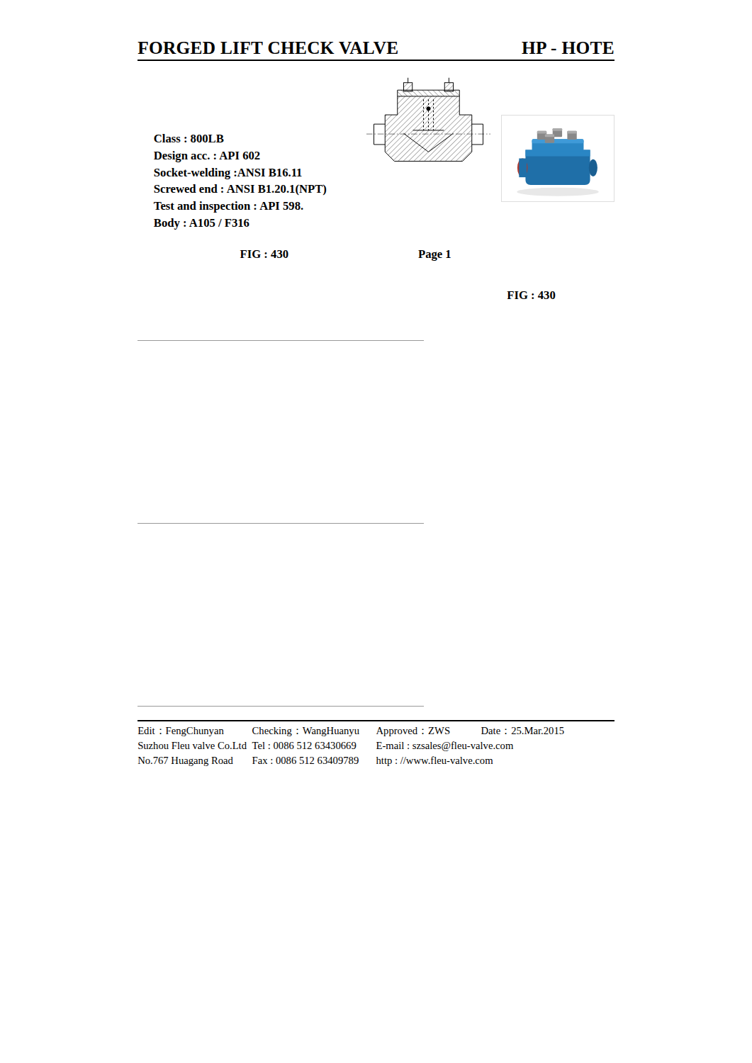FORGED LIFT CHECK VALVE HP - HOTE
Class : 800LB
Design acc. : API 602
Socket-welding :ANSI B16.11
Screwed end : ANSI B1.20.1(NPT)
Test and inspection : API 598.
Body : A105 / F316
FIG : 430
Page 1
FIG : 430
Edit：FengChunyan
Checking：WangHuanyu
Approved：ZWS
Date：25.Mar.2015
Suzhou Fleu valve Co.Ltd
Tel : 0086 512 63430669
E-mail : szsales@fleu-valve.com
No.767 Huagang Road
Fax : 0086 512 63409789
http : //www.fleu-valve.com